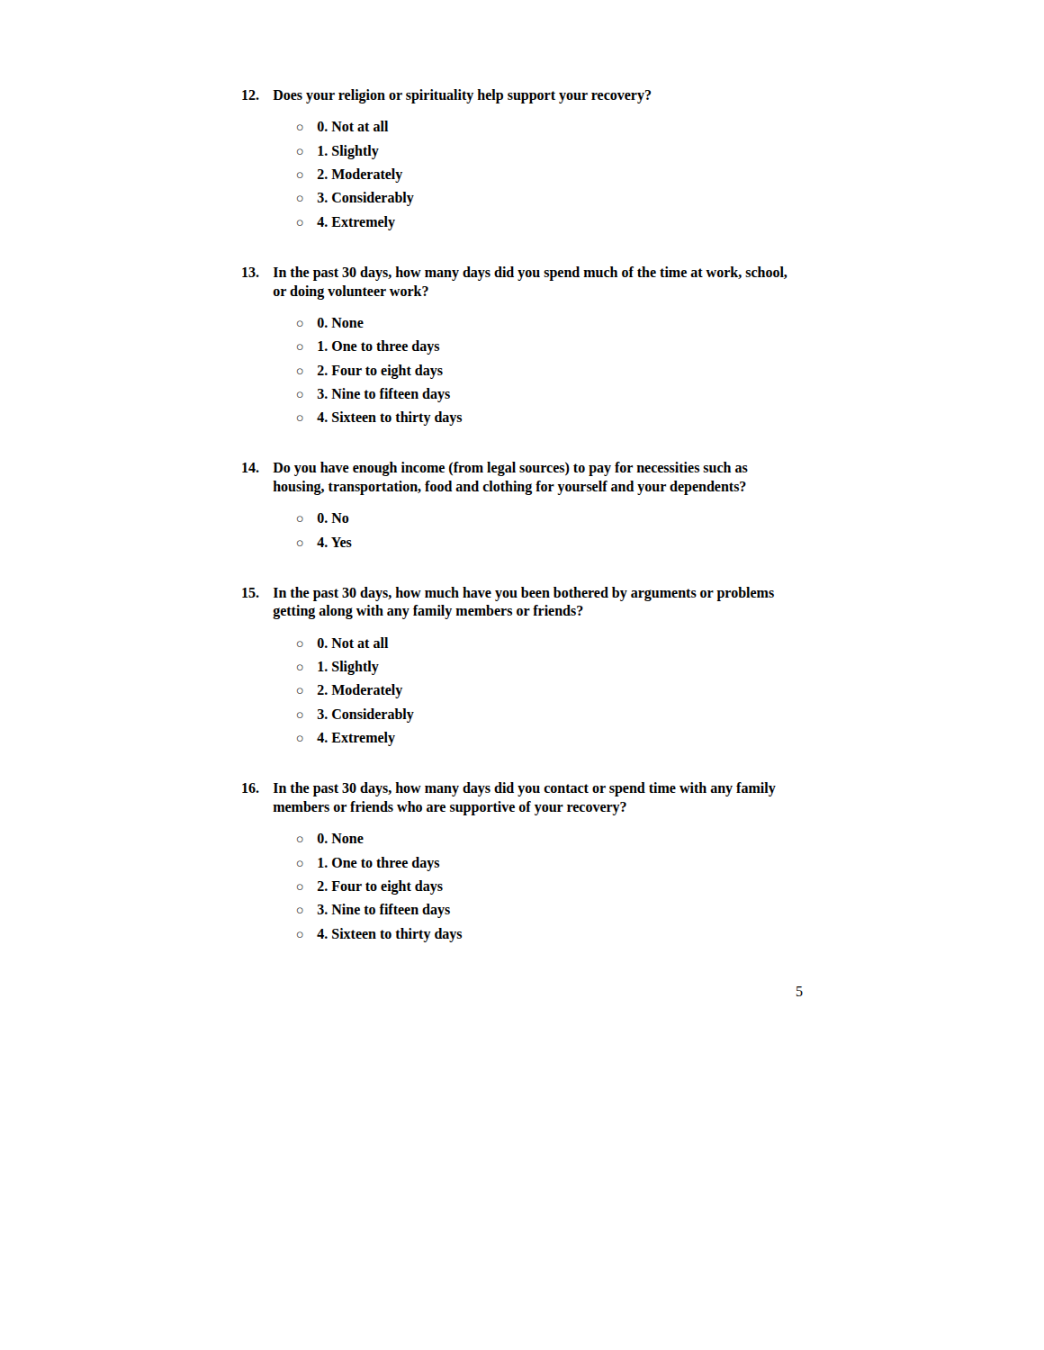Does your religion or spirituality help support your recovery?
○0. Not at all
○1. Slightly
○2. Moderately
○3. Considerably
○4. Extremely
In the past 30 days, how many days did you spend much of the time at work, school, or doing volunteer work?
○0. None
○1. One to three days
○2. Four to eight days
○3. Nine to fifteen days
○4. Sixteen to thirty days
Do you have enough income (from legal sources) to pay for necessities such as housing, transportation, food and clothing for yourself and your dependents?
○0. No
○4. Yes
In the past 30 days, how much have you been bothered by arguments or problems getting along with any family members or friends?
○0. Not at all
○1. Slightly
○2. Moderately
○3. Considerably
○4. Extremely
In the past 30 days, how many days did you contact or spend time with any family members or friends who are supportive of your recovery?
○0. None
○1. One to three days
○2. Four to eight days
○3. Nine to fifteen days
○4. Sixteen to thirty days
5